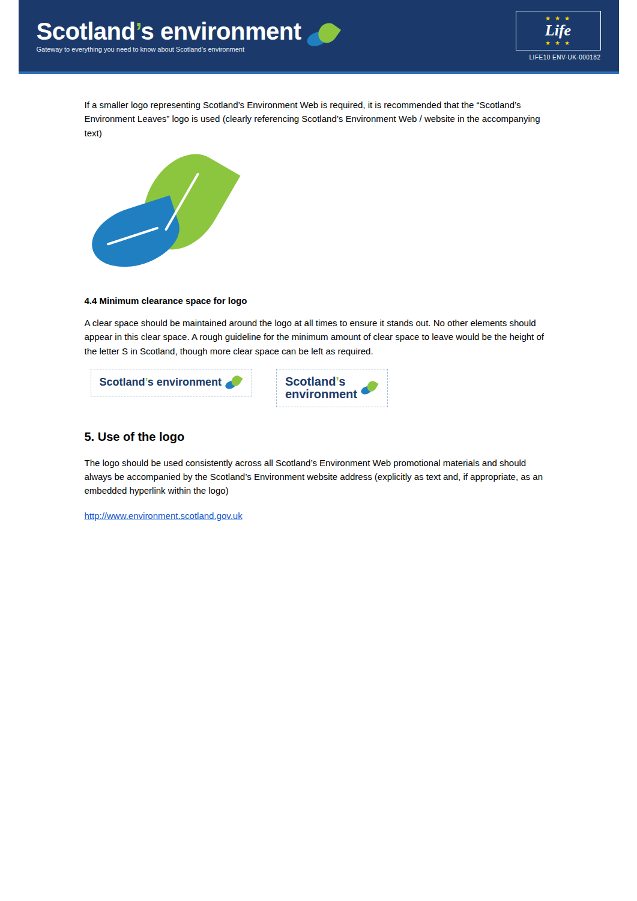Scotland’s environment
Gateway to everything you need to know about Scotland’s environment
★ ★ ★
Life
★ ★ ★
LIFE10 ENV-UK-000182
If a smaller logo representing Scotland’s Environment Web is required, it is recommended that the “Scotland’s Environment Leaves” logo is used (clearly referencing Scotland’s Environment Web / website in the accompanying text)
4.4 Minimum clearance space for logo
A clear space should be maintained around the logo at all times to ensure it stands out. No other elements should appear in this clear space. A rough guideline for the minimum amount of clear space to leave would be the height of the letter S in Scotland, though more clear space can be left as required.
Scotland’s environment
Scotland’s
environment
5. Use of the logo
The logo should be used consistently across all Scotland’s Environment Web promotional materials and should always be accompanied by the Scotland’s Environment website address (explicitly as text and, if appropriate, as an embedded hyperlink within the logo)
http://www.environment.scotland.gov.uk